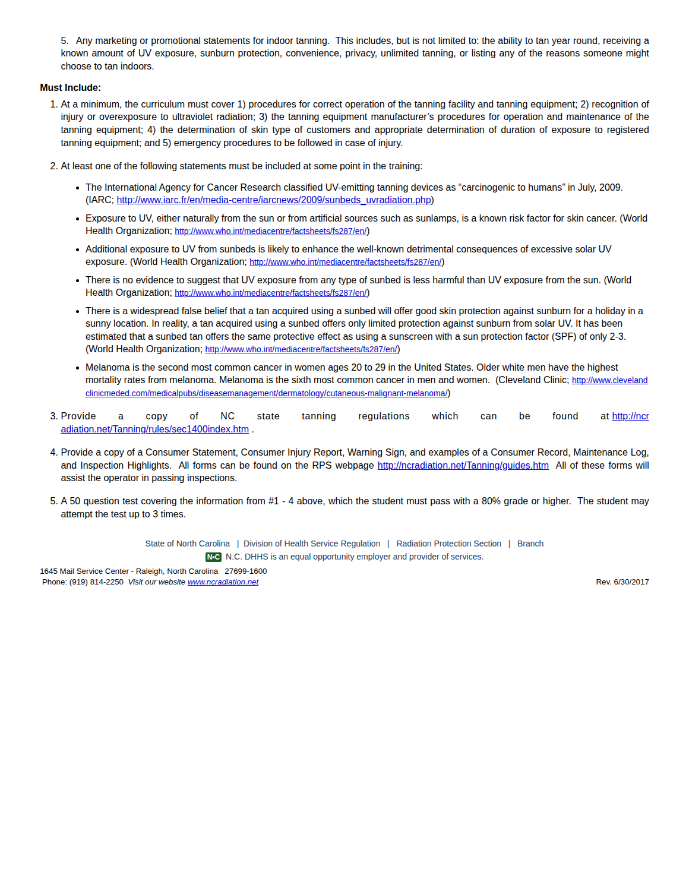5. Any marketing or promotional statements for indoor tanning. This includes, but is not limited to: the ability to tan year round, receiving a known amount of UV exposure, sunburn protection, convenience, privacy, unlimited tanning, or listing any of the reasons someone might choose to tan indoors.
Must Include:
At a minimum, the curriculum must cover 1) procedures for correct operation of the tanning facility and tanning equipment; 2) recognition of injury or overexposure to ultraviolet radiation; 3) the tanning equipment manufacturer’s procedures for operation and maintenance of the tanning equipment; 4) the determination of skin type of customers and appropriate determination of duration of exposure to registered tanning equipment; and 5) emergency procedures to be followed in case of injury.
At least one of the following statements must be included at some point in the training:
The International Agency for Cancer Research classified UV-emitting tanning devices as “carcinogenic to humans” in July, 2009. (IARC; http://www.iarc.fr/en/media-centre/iarcnews/2009/sunbeds_uvradiation.php)
Exposure to UV, either naturally from the sun or from artificial sources such as sunlamps, is a known risk factor for skin cancer. (World Health Organization; http://www.who.int/mediacentre/factsheets/fs287/en/)
Additional exposure to UV from sunbeds is likely to enhance the well-known detrimental consequences of excessive solar UV exposure. (World Health Organization; http://www.who.int/mediacentre/factsheets/fs287/en/)
There is no evidence to suggest that UV exposure from any type of sunbed is less harmful than UV exposure from the sun. (World Health Organization; http://www.who.int/mediacentre/factsheets/fs287/en/)
There is a widespread false belief that a tan acquired using a sunbed will offer good skin protection against sunburn for a holiday in a sunny location. In reality, a tan acquired using a sunbed offers only limited protection against sunburn from solar UV. It has been estimated that a sunbed tan offers the same protective effect as using a sunscreen with a sun protection factor (SPF) of only 2-3. (World Health Organization; http://www.who.int/mediacentre/factsheets/fs287/en/)
Melanoma is the second most common cancer in women ages 20 to 29 in the United States. Older white men have the highest mortality rates from melanoma. Melanoma is the sixth most common cancer in men and women. (Cleveland Clinic; http://www.clevelandclinicmeded.com/medicalpubs/diseasemanagement/dermatology/cutaneous-malignant-melanoma/)
Provide a copy of NC state tanning regulations which can be found at http://ncradiation.net/Tanning/rules/sec1400index.htm .
Provide a copy of a Consumer Statement, Consumer Injury Report, Warning Sign, and examples of a Consumer Record, Maintenance Log, and Inspection Highlights. All forms can be found on the RPS webpage http://ncradiation.net/Tanning/guides.htm All of these forms will assist the operator in passing inspections.
A 50 question test covering the information from #1 - 4 above, which the student must pass with a 80% grade or higher. The student may attempt the test up to 3 times.
State of North Carolina | Division of Health Service Regulation | Radiation Protection Section | Branch
N•C N.C. DHHS is an equal opportunity employer and provider of services.
1645 Mail Service Center - Raleigh, North Carolina 27699-1600
Phone: (919) 814-2250 Visit our website www.ncradiation.net Rev. 6/30/2017